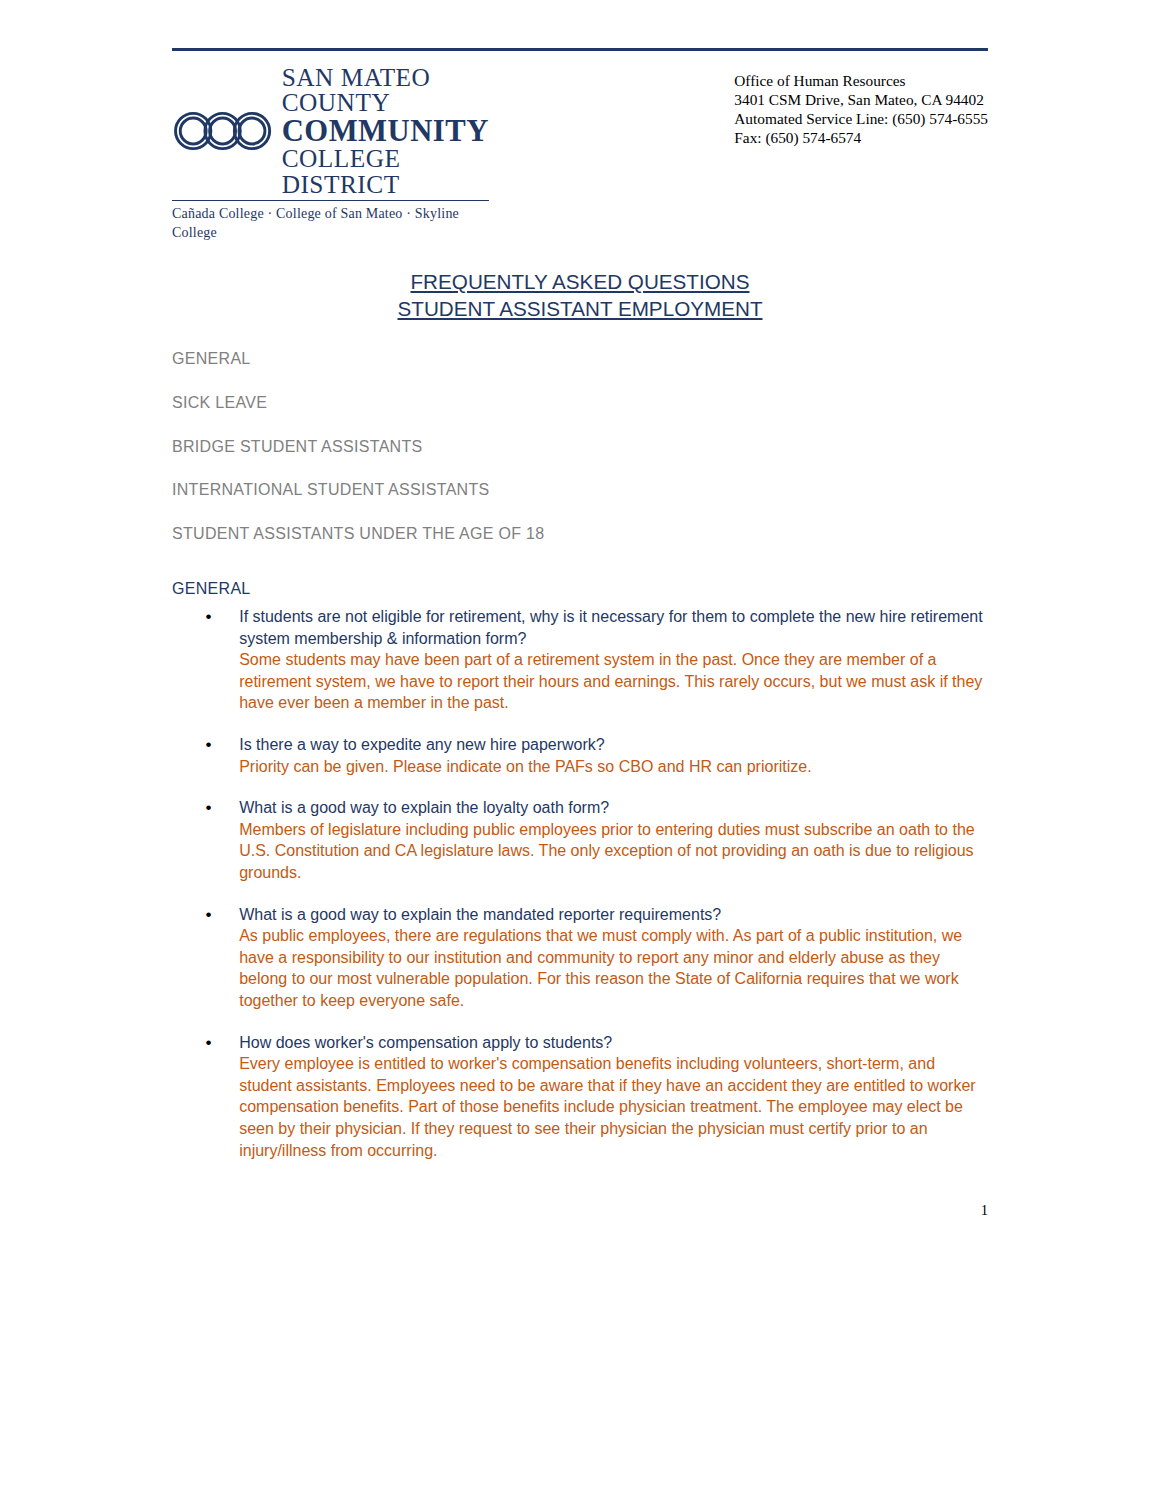SAN MATEO COUNTY
COMMUNITY
COLLEGE DISTRICT
Cañada College · College of San Mateo · Skyline College
Office of Human Resources
3401 CSM Drive, San Mateo, CA 94402
Automated Service Line: (650) 574-6555
Fax: (650) 574-6574
FREQUENTLY ASKED QUESTIONS STUDENT ASSISTANT EMPLOYMENT
GENERAL
SICK LEAVE
BRIDGE STUDENT ASSISTANTS
INTERNATIONAL STUDENT ASSISTANTS
STUDENT ASSISTANTS UNDER THE AGE OF 18
GENERAL
If students are not eligible for retirement, why is it necessary for them to complete the new hire retirement system membership & information form?
Some students may have been part of a retirement system in the past. Once they are member of a retirement system, we have to report their hours and earnings. This rarely occurs, but we must ask if they have ever been a member in the past.
Is there a way to expedite any new hire paperwork?
Priority can be given. Please indicate on the PAFs so CBO and HR can prioritize.
What is a good way to explain the loyalty oath form?
Members of legislature including public employees prior to entering duties must subscribe an oath to the U.S. Constitution and CA legislature laws. The only exception of not providing an oath is due to religious grounds.
What is a good way to explain the mandated reporter requirements?
As public employees, there are regulations that we must comply with. As part of a public institution, we have a responsibility to our institution and community to report any minor and elderly abuse as they belong to our most vulnerable population. For this reason the State of California requires that we work together to keep everyone safe.
How does worker's compensation apply to students?
Every employee is entitled to worker's compensation benefits including volunteers, short-term, and student assistants. Employees need to be aware that if they have an accident they are entitled to worker compensation benefits. Part of those benefits include physician treatment. The employee may elect be seen by their physician. If they request to see their physician the physician must certify prior to an injury/illness from occurring.
1